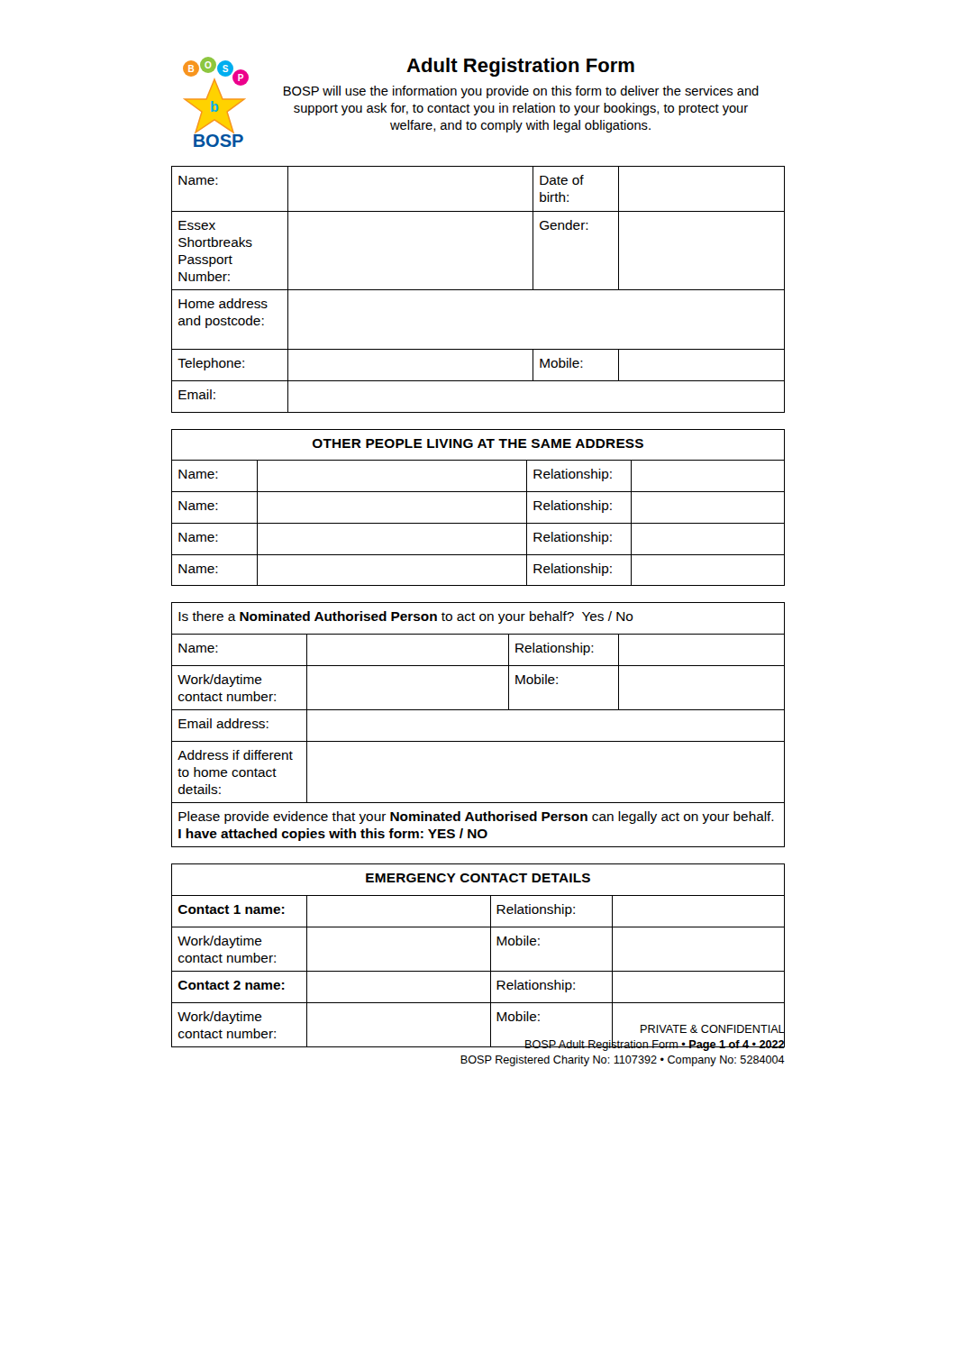B O S P b BOSP
Adult Registration Form
BOSP will use the information you provide on this form to deliver the services and support you ask for, to contact you in relation to your bookings, to protect your welfare, and to comply with legal obligations.
| Name: | | Date of birth: | |
| Essex Shortbreaks Passport Number: | | Gender: | |
| Home address and postcode: | |
| Telephone: | | Mobile: | |
| Email: | |
| OTHER PEOPLE LIVING AT THE SAME ADDRESS |
| --- |
| Name: | | Relationship: | |
| Name: | | Relationship: | |
| Name: | | Relationship: | |
| Name: | | Relationship: | |
| Is there a Nominated Authorised Person to act on your behalf? Yes / No |
| Name: | | Relationship: | |
| Work/daytime contact number: | | Mobile: | |
| Email address: | |
| Address if different to home contact details: | |
| Please provide evidence that your Nominated Authorised Person can legally act on your behalf. I have attached copies with this form: YES / NO |
| EMERGENCY CONTACT DETAILS |
| --- |
| Contact 1 name: | | Relationship: | |
| Work/daytime contact number: | | Mobile: | |
| Contact 2 name: | | Relationship: | |
| Work/daytime contact number: | | Mobile: | |
PRIVATE & CONFIDENTIAL
BOSP Adult Registration Form • Page 1 of 4 • 2022
BOSP Registered Charity No: 1107392 • Company No: 5284004